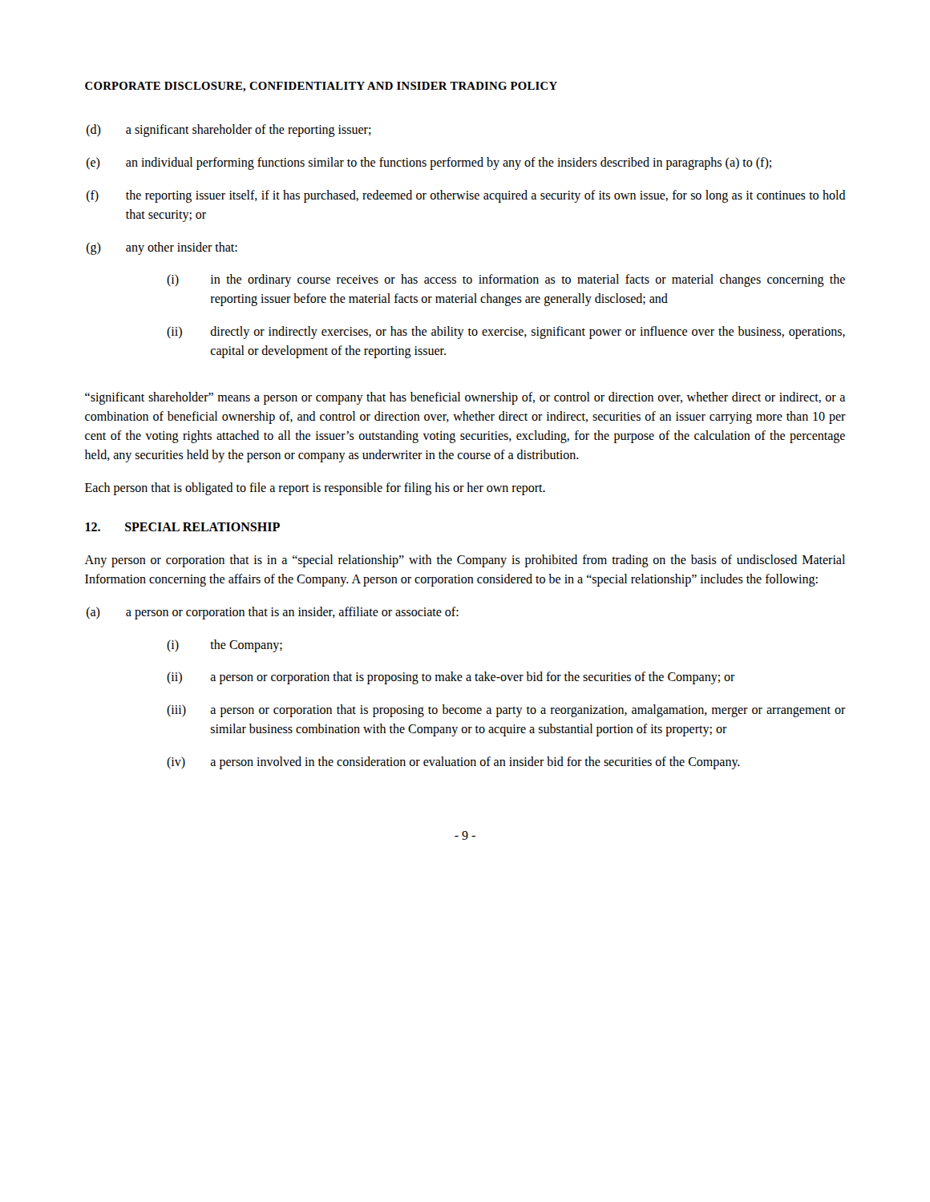CORPORATE DISCLOSURE, CONFIDENTIALITY AND INSIDER TRADING POLICY
(d)
a significant shareholder of the reporting issuer;
(e)
an individual performing functions similar to the functions performed by any of the insiders described in paragraphs (a) to (f);
(f)
the reporting issuer itself, if it has purchased, redeemed or otherwise acquired a security of its own issue, for so long as it continues to hold that security; or
(g)
any other insider that:
(i)
in the ordinary course receives or has access to information as to material facts or material changes concerning the reporting issuer before the material facts or material changes are generally disclosed; and
(ii)
directly or indirectly exercises, or has the ability to exercise, significant power or influence over the business, operations, capital or development of the reporting issuer.
“significant shareholder” means a person or company that has beneficial ownership of, or control or direction over, whether direct or indirect, or a combination of beneficial ownership of, and control or direction over, whether direct or indirect, securities of an issuer carrying more than 10 per cent of the voting rights attached to all the issuer’s outstanding voting securities, excluding, for the purpose of the calculation of the percentage held, any securities held by the person or company as underwriter in the course of a distribution.
Each person that is obligated to file a report is responsible for filing his or her own report.
12. SPECIAL RELATIONSHIP
Any person or corporation that is in a “special relationship” with the Company is prohibited from trading on the basis of undisclosed Material Information concerning the affairs of the Company. A person or corporation considered to be in a “special relationship” includes the following:
(a)
a person or corporation that is an insider, affiliate or associate of:
(i)
the Company;
(ii)
a person or corporation that is proposing to make a take-over bid for the securities of the Company; or
(iii)
a person or corporation that is proposing to become a party to a reorganization, amalgamation, merger or arrangement or similar business combination with the Company or to acquire a substantial portion of its property; or
(iv)
a person involved in the consideration or evaluation of an insider bid for the securities of the Company.
- 9 -